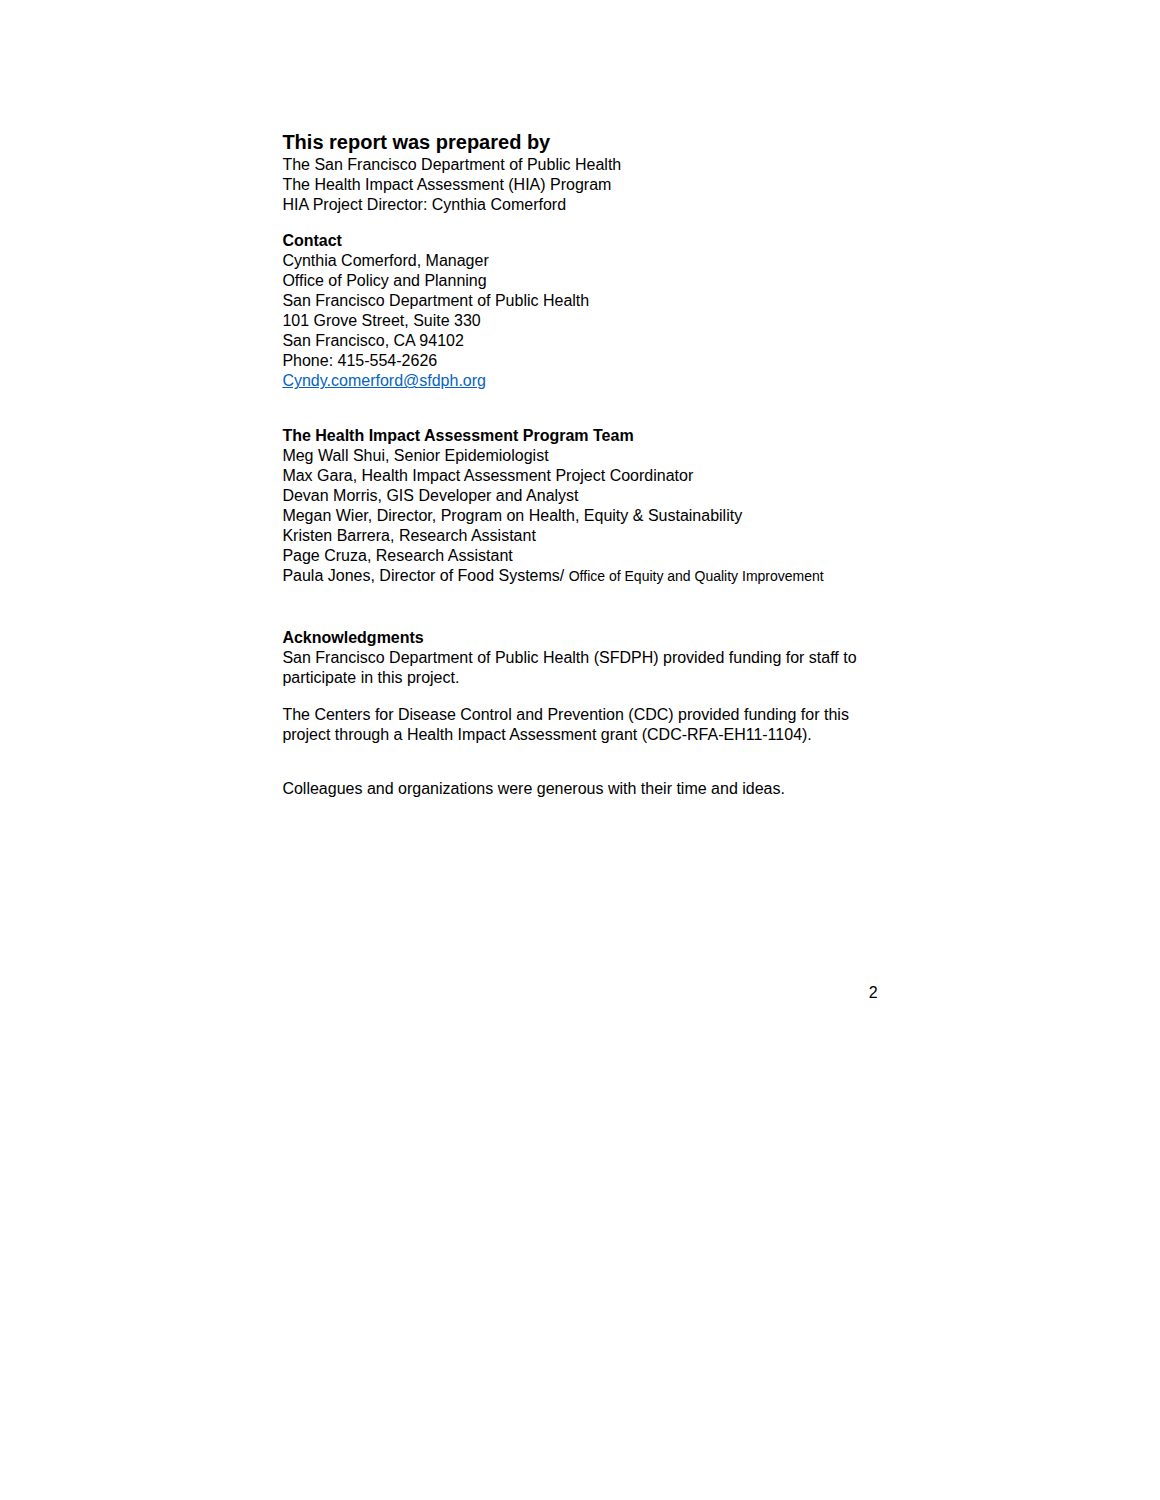This report was prepared by
The San Francisco Department of Public Health
The Health Impact Assessment (HIA) Program
HIA Project Director: Cynthia Comerford
Contact
Cynthia Comerford, Manager
Office of Policy and Planning
San Francisco Department of Public Health
101 Grove Street, Suite 330
San Francisco, CA 94102
Phone: 415-554-2626
Cyndy.comerford@sfdph.org
The Health Impact Assessment Program Team
Meg Wall Shui, Senior Epidemiologist
Max Gara, Health Impact Assessment Project Coordinator
Devan Morris, GIS Developer and Analyst
Megan Wier, Director, Program on Health, Equity & Sustainability
Kristen Barrera, Research Assistant
Page Cruza, Research Assistant
Paula Jones, Director of Food Systems/ Office of Equity and Quality Improvement
Acknowledgments
San Francisco Department of Public Health (SFDPH) provided funding for staff to participate in this project.
The Centers for Disease Control and Prevention (CDC) provided funding for this project through a Health Impact Assessment grant (CDC-RFA-EH11-1104).
Colleagues and organizations were generous with their time and ideas.
2